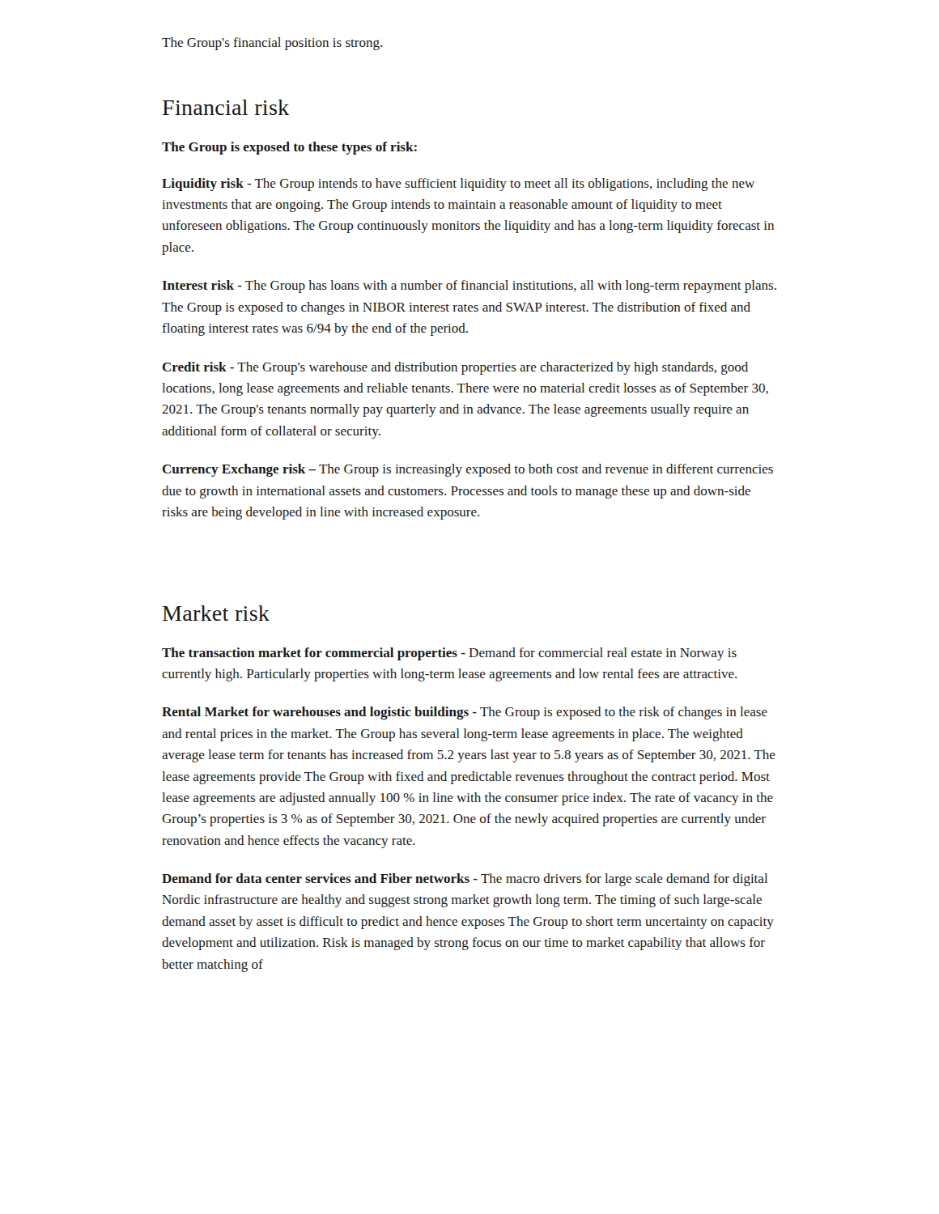The Group's financial position is strong.
Financial risk
The Group is exposed to these types of risk:
Liquidity risk - The Group intends to have sufficient liquidity to meet all its obligations, including the new investments that are ongoing. The Group intends to maintain a reasonable amount of liquidity to meet unforeseen obligations. The Group continuously monitors the liquidity and has a long-term liquidity forecast in place.
Interest risk - The Group has loans with a number of financial institutions, all with long-term repayment plans. The Group is exposed to changes in NIBOR interest rates and SWAP interest. The distribution of fixed and floating interest rates was 6/94 by the end of the period.
Credit risk - The Group's warehouse and distribution properties are characterized by high standards, good locations, long lease agreements and reliable tenants. There were no material credit losses as of September 30, 2021. The Group's tenants normally pay quarterly and in advance. The lease agreements usually require an additional form of collateral or security.
Currency Exchange risk – The Group is increasingly exposed to both cost and revenue in different currencies due to growth in international assets and customers. Processes and tools to manage these up and down-side risks are being developed in line with increased exposure.
Market risk
The transaction market for commercial properties - Demand for commercial real estate in Norway is currently high. Particularly properties with long-term lease agreements and low rental fees are attractive.
Rental Market for warehouses and logistic buildings - The Group is exposed to the risk of changes in lease and rental prices in the market. The Group has several long-term lease agreements in place. The weighted average lease term for tenants has increased from 5.2 years last year to 5.8 years as of September 30, 2021. The lease agreements provide The Group with fixed and predictable revenues throughout the contract period. Most lease agreements are adjusted annually 100 % in line with the consumer price index. The rate of vacancy in the Group’s properties is 3 % as of September 30, 2021. One of the newly acquired properties are currently under renovation and hence effects the vacancy rate.
Demand for data center services and Fiber networks - The macro drivers for large scale demand for digital Nordic infrastructure are healthy and suggest strong market growth long term. The timing of such large-scale demand asset by asset is difficult to predict and hence exposes The Group to short term uncertainty on capacity development and utilization. Risk is managed by strong focus on our time to market capability that allows for better matching of